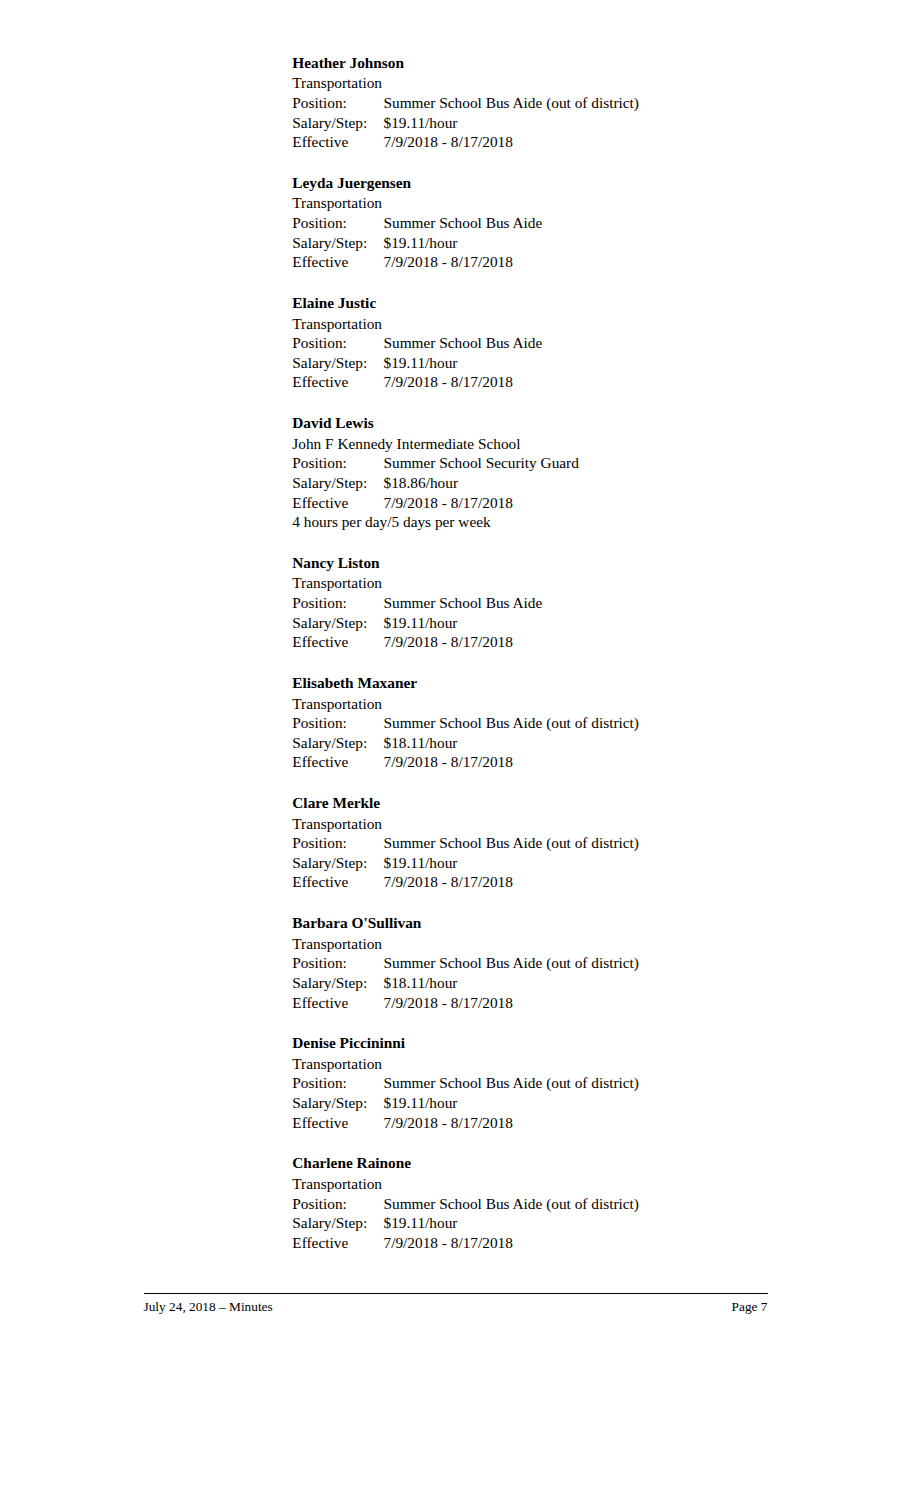Heather Johnson
Transportation
Position: Summer School Bus Aide (out of district)
Salary/Step:$19.11/hour
Effective 7/9/2018 - 8/17/2018
Leyda Juergensen
Transportation
Position: Summer School Bus Aide
Salary/Step:$19.11/hour
Effective 7/9/2018 - 8/17/2018
Elaine Justic
Transportation
Position: Summer School Bus Aide
Salary/Step:$19.11/hour
Effective 7/9/2018 - 8/17/2018
David Lewis
John F Kennedy Intermediate School
Position: Summer School Security Guard
Salary/Step:$18.86/hour
Effective 7/9/2018 - 8/17/2018
4 hours per day/5 days per week
Nancy Liston
Transportation
Position: Summer School Bus Aide
Salary/Step:$19.11/hour
Effective 7/9/2018 - 8/17/2018
Elisabeth Maxaner
Transportation
Position: Summer School Bus Aide (out of district)
Salary/Step:$18.11/hour
Effective 7/9/2018 - 8/17/2018
Clare Merkle
Transportation
Position: Summer School Bus Aide (out of district)
Salary/Step:$19.11/hour
Effective 7/9/2018 - 8/17/2018
Barbara O'Sullivan
Transportation
Position: Summer School Bus Aide (out of district)
Salary/Step:$18.11/hour
Effective 7/9/2018 - 8/17/2018
Denise Piccininni
Transportation
Position: Summer School Bus Aide (out of district)
Salary/Step:$19.11/hour
Effective 7/9/2018 - 8/17/2018
Charlene Rainone
Transportation
Position: Summer School Bus Aide (out of district)
Salary/Step:$19.11/hour
Effective 7/9/2018 - 8/17/2018
July 24, 2018 – Minutes
Page 7